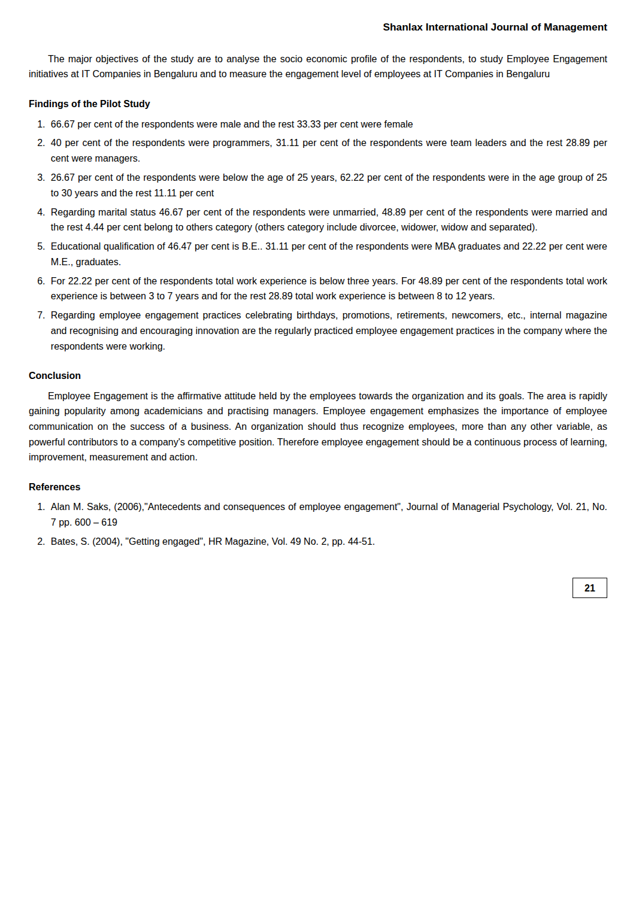Shanlax International Journal of Management
The major objectives of the study are to analyse the socio economic profile of the respondents, to study Employee Engagement initiatives at IT Companies in Bengaluru and to measure the engagement level of employees at IT Companies in Bengaluru
Findings of the Pilot Study
66.67 per cent of the respondents were male and the rest 33.33 per cent were female
40 per cent of the respondents were programmers, 31.11 per cent of the respondents were team leaders and the rest 28.89 per cent were managers.
26.67 per cent of the respondents were below the age of 25 years, 62.22 per cent of the respondents were in the age group of 25 to 30 years and the rest 11.11 per cent
Regarding marital status 46.67 per cent of the respondents were unmarried, 48.89 per cent of the respondents were married and the rest 4.44 per cent belong to others category (others category include divorcee, widower, widow and separated).
Educational qualification of 46.47 per cent is B.E.. 31.11 per cent of the respondents were MBA graduates and 22.22 per cent were M.E., graduates.
For 22.22 per cent of the respondents total work experience is below three years. For 48.89 per cent of the respondents total work experience is between 3 to 7 years and for the rest 28.89 total work experience is between 8 to 12 years.
Regarding employee engagement practices celebrating birthdays, promotions, retirements, newcomers, etc., internal magazine and recognising and encouraging innovation are the regularly practiced employee engagement practices in the company where the respondents were working.
Conclusion
Employee Engagement is the affirmative attitude held by the employees towards the organization and its goals. The area is rapidly gaining popularity among academicians and practising managers. Employee engagement emphasizes the importance of employee communication on the success of a business. An organization should thus recognize employees, more than any other variable, as powerful contributors to a company's competitive position. Therefore employee engagement should be a continuous process of learning, improvement, measurement and action.
References
Alan M. Saks, (2006),"Antecedents and consequences of employee engagement", Journal of Managerial Psychology, Vol. 21, No. 7 pp. 600 – 619
Bates, S. (2004), "Getting engaged", HR Magazine, Vol. 49 No. 2, pp. 44-51.
21